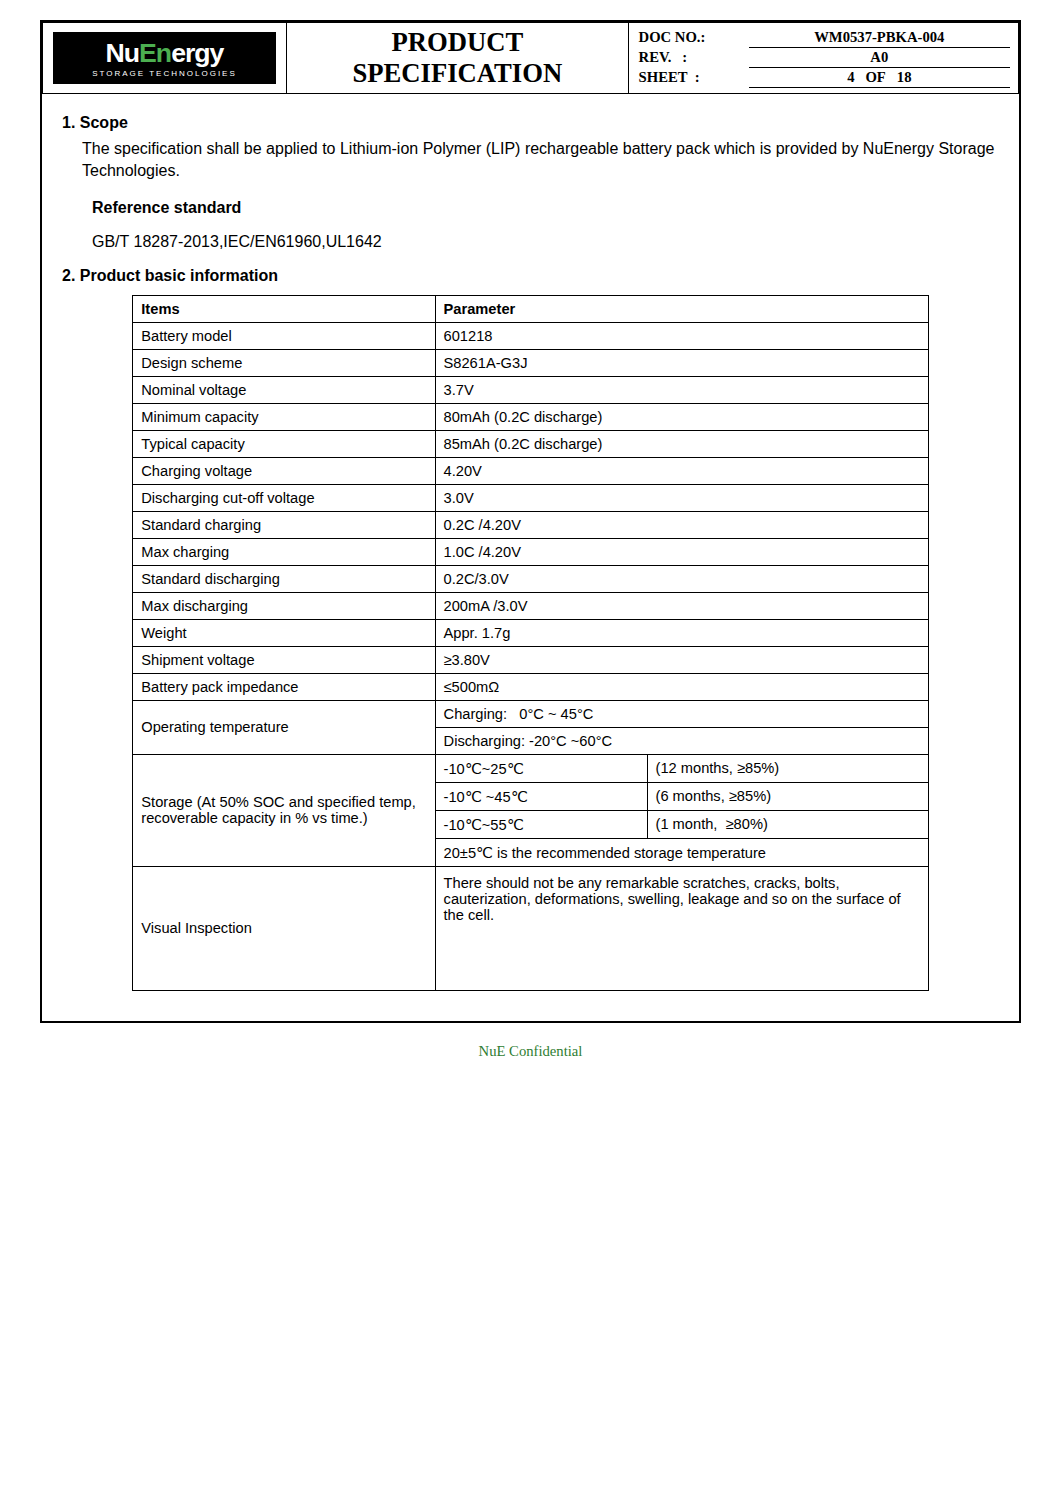| Nu En ergy STORAGE TECHNOLOGIES | PRODUCT SPECIFICATION | / DOC NO.: / WM0537-PBKA-004 / / REV. : / A0 / / SHEET : / 4 OF 18 / |
1. Scope
The specification shall be applied to Lithium-ion Polymer (LIP) rechargeable battery pack which is provided by NuEnergy Storage Technologies.
Reference standard
GB/T 18287-2013,IEC/EN61960,UL1642
2. Product basic information
| Items | Parameter |
| --- | --- |
| Battery model | 601218 |
| Design scheme | S8261A-G3J |
| Nominal voltage | 3.7V |
| Minimum capacity | 80mAh (0.2C discharge) |
| Typical capacity | 85mAh (0.2C discharge) |
| Charging voltage | 4.20V |
| Discharging cut-off voltage | 3.0V |
| Standard charging | 0.2C /4.20V |
| Max charging | 1.0C /4.20V |
| Standard discharging | 0.2C/3.0V |
| Max discharging | 200mA /3.0V |
| Weight | Appr. 1.7g |
| Shipment voltage | ≥3.80V |
| Battery pack impedance | ≤500mΩ |
| Operating temperature | Charging: 0°C ~ 45°C |
| Discharging: -20°C ~60°C |
| Storage (At 50% SOC and specified temp, recoverable capacity in % vs time.) | -10℃~25℃ | (12 months, ≥85%) |
| -10℃ ~45℃ | (6 months, ≥85%) |
| -10℃~55℃ | (1 month, ≥80%) |
| 20±5℃ is the recommended storage temperature |
| Visual Inspection | There should not be any remarkable scratches, cracks, bolts, cauterization, deformations, swelling, leakage and so on the surface of the cell. |
NuE Confidential